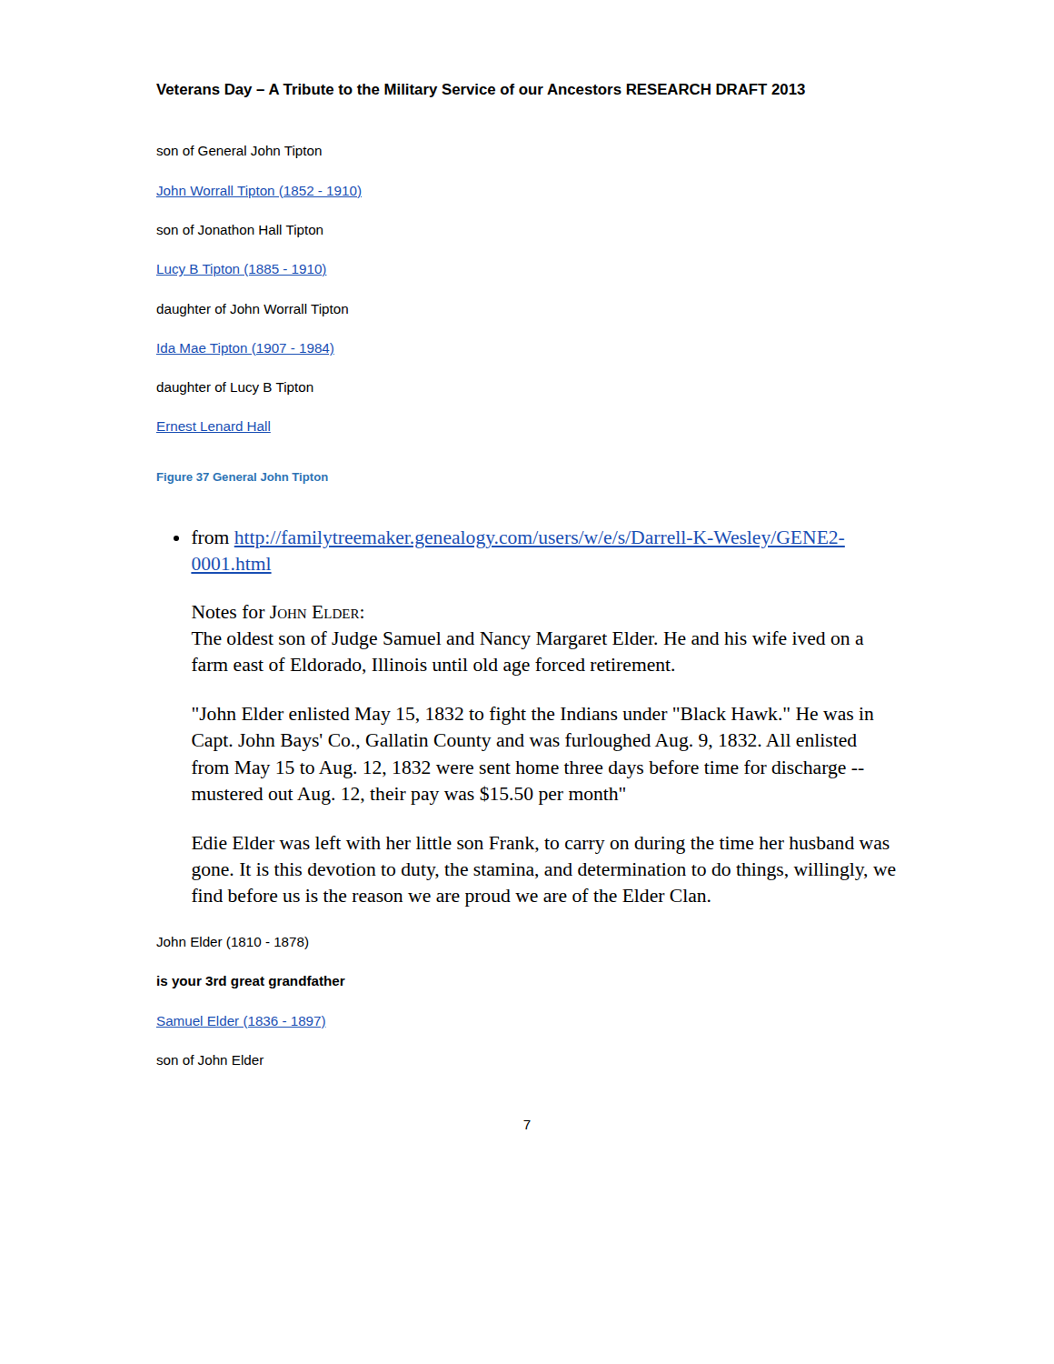Veterans Day – A Tribute to the Military Service of our Ancestors RESEARCH DRAFT 2013
son of General John Tipton
John Worrall Tipton (1852 - 1910)
son of Jonathon Hall Tipton
Lucy B Tipton (1885 - 1910)
daughter of John Worrall Tipton
Ida Mae Tipton (1907 - 1984)
daughter of Lucy B Tipton
Ernest Lenard Hall
Figure 37 General John Tipton
from http://familytreemaker.genealogy.com/users/w/e/s/Darrell-K-Wesley/GENE2-0001.html
Notes for John Elder:
The oldest son of Judge Samuel and Nancy Margaret Elder. He and his wife ived on a farm east of Eldorado, Illinois until old age forced retirement.
"John Elder enlisted May 15, 1832 to fight the Indians under "Black Hawk." He was in Capt. John Bays' Co., Gallatin County and was furloughed Aug. 9, 1832. All enlisted from May 15 to Aug. 12, 1832 were sent home three days before time for discharge -- mustered out Aug. 12, their pay was $15.50 per month"
Edie Elder was left with her little son Frank, to carry on during the time her husband was gone. It is this devotion to duty, the stamina, and determination to do things, willingly, we find before us is the reason we are proud we are of the Elder Clan.
John Elder (1810 - 1878)
is your 3rd great grandfather
Samuel Elder (1836 - 1897)
son of John Elder
7